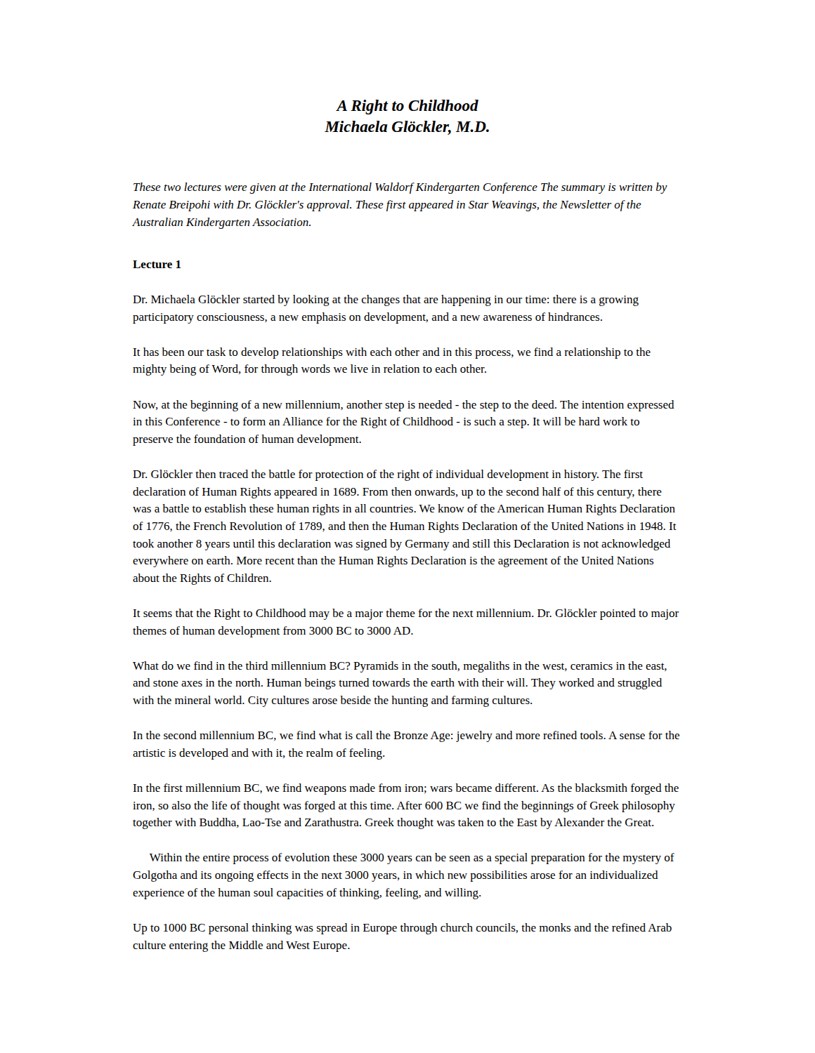A Right to Childhood
Michaela Glöckler, M.D.
These two lectures were given at the International Waldorf Kindergarten Conference The summary is written by Renate Breipohi with Dr. Glöckler's approval. These first appeared in Star Weavings, the Newsletter of the Australian Kindergarten Association.
Lecture 1
Dr. Michaela Glöckler started by looking at the changes that are happening in our time: there is a growing participatory consciousness, a new emphasis on development, and a new awareness of hindrances.
It has been our task to develop relationships with each other and in this process, we find a relationship to the mighty being of Word, for through words we live in relation to each other.
Now, at the beginning of a new millennium, another step is needed - the step to the deed. The intention expressed in this Conference - to form an Alliance for the Right of Childhood - is such a step. It will be hard work to preserve the foundation of human development.
Dr. Glöckler then traced the battle for protection of the right of individual development in history. The first declaration of Human Rights appeared in 1689. From then onwards, up to the second half of this century, there was a battle to establish these human rights in all countries. We know of the American Human Rights Declaration of 1776, the French Revolution of 1789, and then the Human Rights Declaration of the United Nations in 1948. It took another 8 years until this declaration was signed by Germany and still this Declaration is not acknowledged everywhere on earth. More recent than the Human Rights Declaration is the agreement of the United Nations about the Rights of Children.
It seems that the Right to Childhood may be a major theme for the next millennium. Dr. Glöckler pointed to major themes of human development from 3000 BC to 3000 AD.
What do we find in the third millennium BC? Pyramids in the south, megaliths in the west, ceramics in the east, and stone axes in the north. Human beings turned towards the earth with their will. They worked and struggled with the mineral world. City cultures arose beside the hunting and farming cultures.
In the second millennium BC, we find what is call the Bronze Age: jewelry and more refined tools. A sense for the artistic is developed and with it, the realm of feeling.
In the first millennium BC, we find weapons made from iron; wars became different. As the blacksmith forged the iron, so also the life of thought was forged at this time. After 600 BC we find the beginnings of Greek philosophy together with Buddha, Lao-Tse and Zarathustra. Greek thought was taken to the East by Alexander the Great.
Within the entire process of evolution these 3000 years can be seen as a special preparation for the mystery of Golgotha and its ongoing effects in the next 3000 years, in which new possibilities arose for an individualized experience of the human soul capacities of thinking, feeling, and willing.
Up to 1000 BC personal thinking was spread in Europe through church councils, the monks and the refined Arab culture entering the Middle and West Europe.